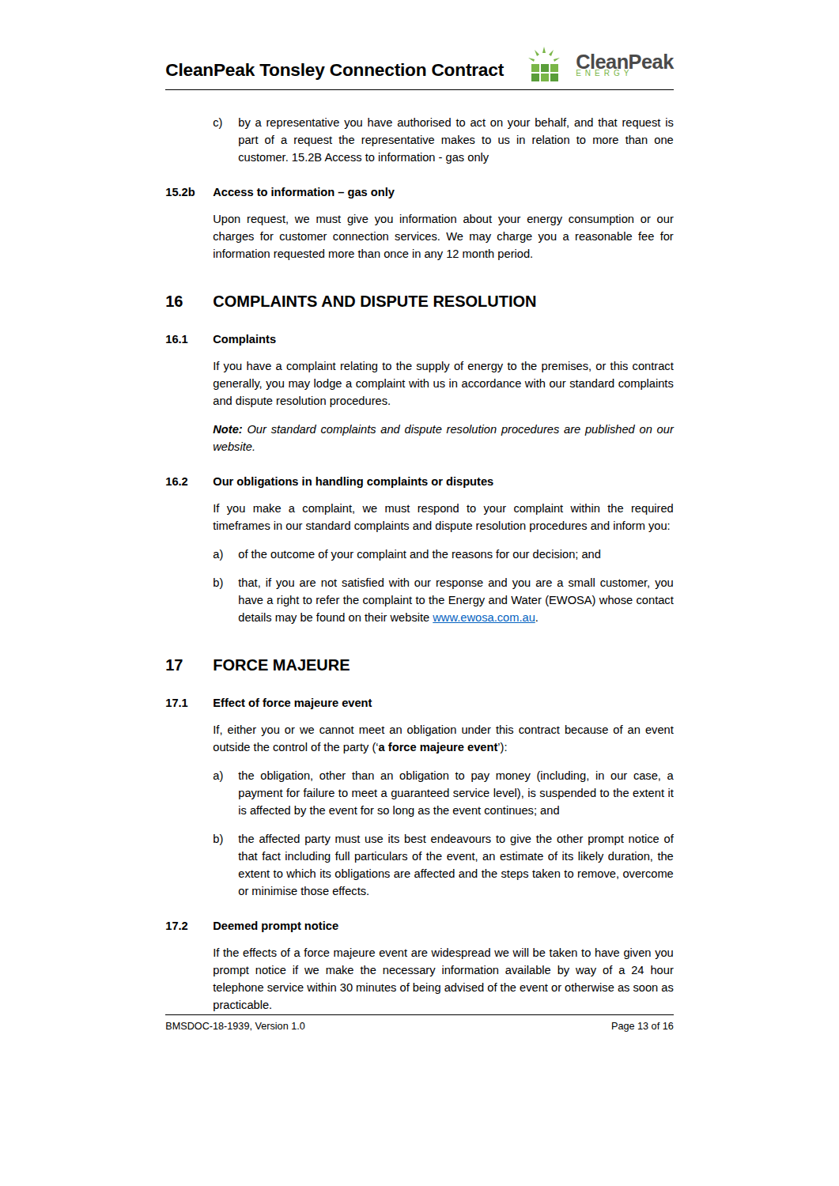CleanPeak Tonsley Connection Contract
Clean Peak ENERGY
c) by a representative you have authorised to act on your behalf, and that request is part of a request the representative makes to us in relation to more than one customer. 15.2B Access to information - gas only
15.2b Access to information – gas only
Upon request, we must give you information about your energy consumption or our charges for customer connection services. We may charge you a reasonable fee for information requested more than once in any 12 month period.
16 COMPLAINTS AND DISPUTE RESOLUTION
16.1 Complaints
If you have a complaint relating to the supply of energy to the premises, or this contract generally, you may lodge a complaint with us in accordance with our standard complaints and dispute resolution procedures.
Note: Our standard complaints and dispute resolution procedures are published on our website.
16.2 Our obligations in handling complaints or disputes
If you make a complaint, we must respond to your complaint within the required timeframes in our standard complaints and dispute resolution procedures and inform you:
a) of the outcome of your complaint and the reasons for our decision; and
b) that, if you are not satisfied with our response and you are a small customer, you have a right to refer the complaint to the Energy and Water (EWOSA) whose contact details may be found on their website www.ewosa.com.au.
17 FORCE MAJEURE
17.1 Effect of force majeure event
If, either you or we cannot meet an obligation under this contract because of an event outside the control of the party (‘a force majeure event’):
a) the obligation, other than an obligation to pay money (including, in our case, a payment for failure to meet a guaranteed service level), is suspended to the extent it is affected by the event for so long as the event continues; and
b) the affected party must use its best endeavours to give the other prompt notice of that fact including full particulars of the event, an estimate of its likely duration, the extent to which its obligations are affected and the steps taken to remove, overcome or minimise those effects.
17.2 Deemed prompt notice
If the effects of a force majeure event are widespread we will be taken to have given you prompt notice if we make the necessary information available by way of a 24 hour telephone service within 30 minutes of being advised of the event or otherwise as soon as practicable.
BMSDOC-18-1939, Version 1.0 Page 13 of 16